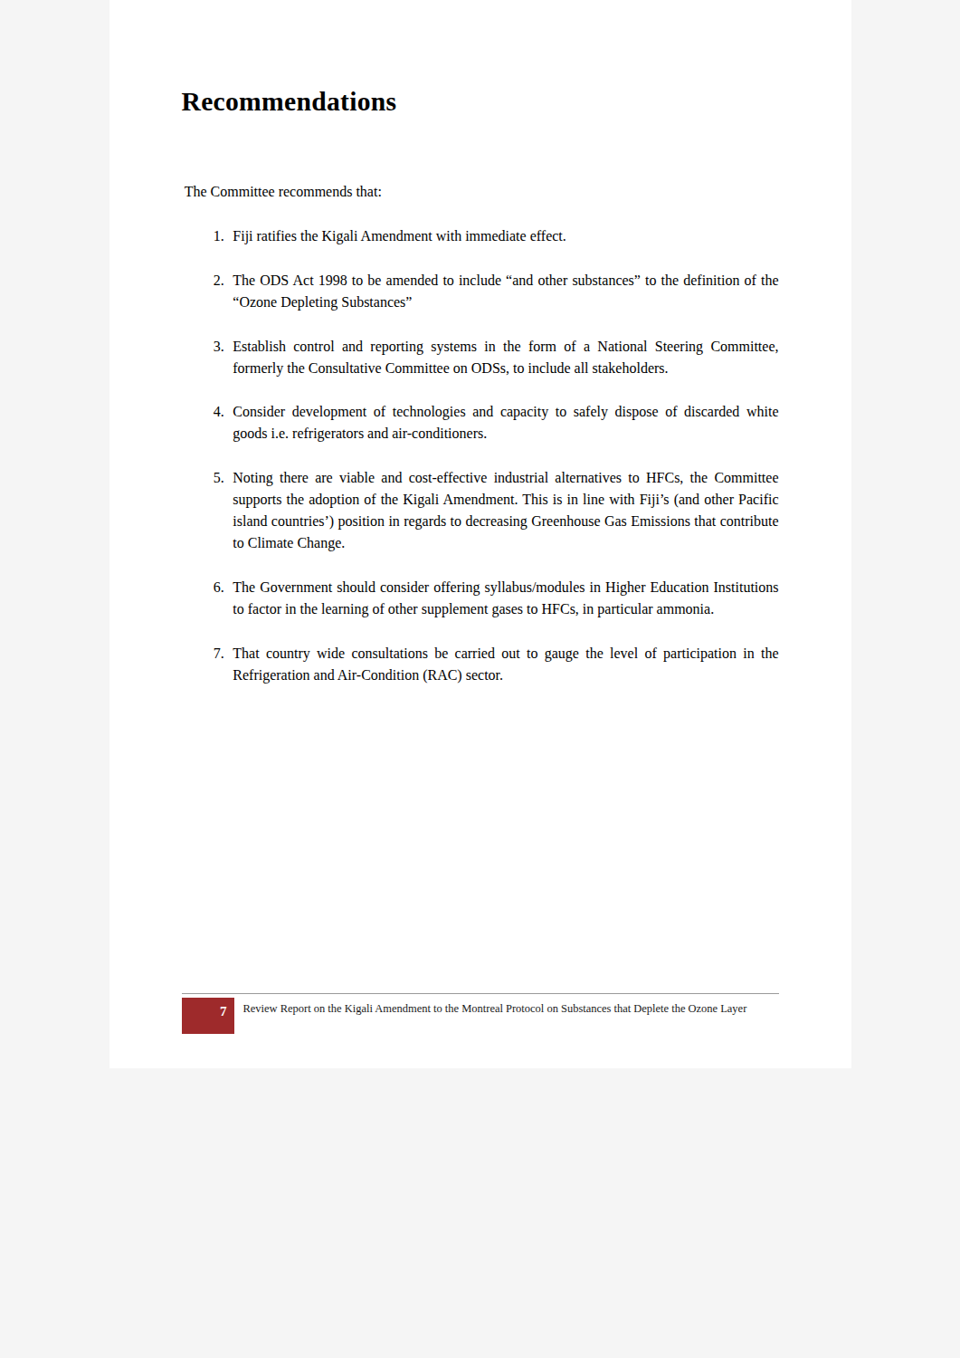Recommendations
The Committee recommends that:
Fiji ratifies the Kigali Amendment with immediate effect.
The ODS Act 1998 to be amended to include “and other substances” to the definition of the “Ozone Depleting Substances”
Establish control and reporting systems in the form of a National Steering Committee, formerly the Consultative Committee on ODSs, to include all stakeholders.
Consider development of technologies and capacity to safely dispose of discarded white goods i.e. refrigerators and air-conditioners.
Noting there are viable and cost-effective industrial alternatives to HFCs, the Committee supports the adoption of the Kigali Amendment. This is in line with Fiji’s (and other Pacific island countries’) position in regards to decreasing Greenhouse Gas Emissions that contribute to Climate Change.
The Government should consider offering syllabus/modules in Higher Education Institutions to factor in the learning of other supplement gases to HFCs, in particular ammonia.
That country wide consultations be carried out to gauge the level of participation in the Refrigeration and Air-Condition (RAC) sector.
7
Review Report on the Kigali Amendment to the Montreal Protocol on Substances that Deplete the Ozone Layer